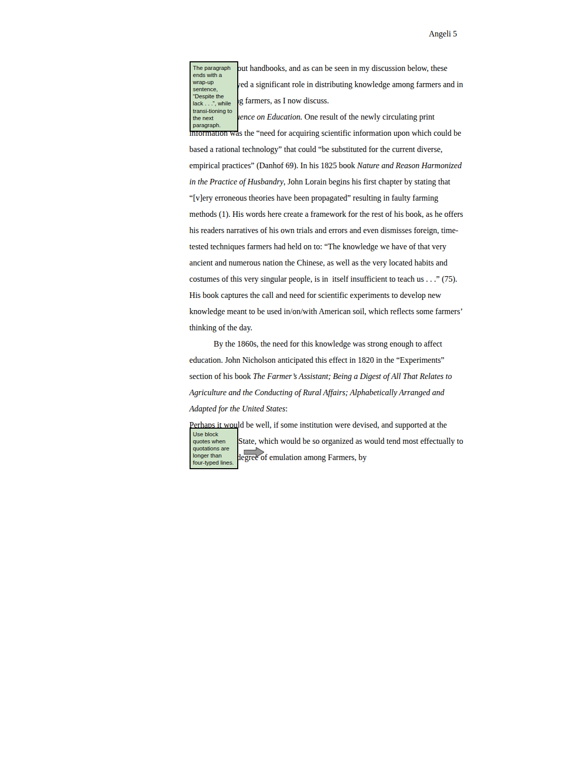Angeli 5
The paragraph ends with a wrap-up sentence, “Despite the lack . . .”, while transi-tioning to the next paragraph.
Use block quotes when quotations are longer than four-typed lines.
information about handbooks, and as can be seen in my discussion below, these handbooks played a significant role in distributing knowledge among farmers and in educating young farmers, as I now discuss.
Farming’s Influence on Education. One result of the newly circulating print information was the “need for acquiring scientific information upon which could be based a rational technology” that could “be substituted for the current diverse, empirical practices” (Danhof 69). In his 1825 book Nature and Reason Harmonized in the Practice of Husbandry, John Lorain begins his first chapter by stating that “[v]ery erroneous theories have been propagated” resulting in faulty farming methods (1). His words here create a framework for the rest of his book, as he offers his readers narratives of his own trials and errors and even dismisses foreign, time-tested techniques farmers had held on to: “The knowledge we have of that very ancient and numerous nation the Chinese, as well as the very located habits and costumes of this very singular people, is in itself insufficient to teach us . . .” (75). His book captures the call and need for scientific experiments to develop new knowledge meant to be used in/on/with American soil, which reflects some farmers’ thinking of the day.
By the 1860s, the need for this knowledge was strong enough to affect education. John Nicholson anticipated this effect in 1820 in the “Experiments” section of his book The Farmer’s Assistant; Being a Digest of All That Relates to Agriculture and the Conducting of Rural Affairs; Alphabetically Arranged and Adapted for the United States:
Perhaps it would be well, if some institution were devised, and supported at the expense of the State, which would be so organized as would tend most effectually to produce a due degree of emulation among Farmers, by